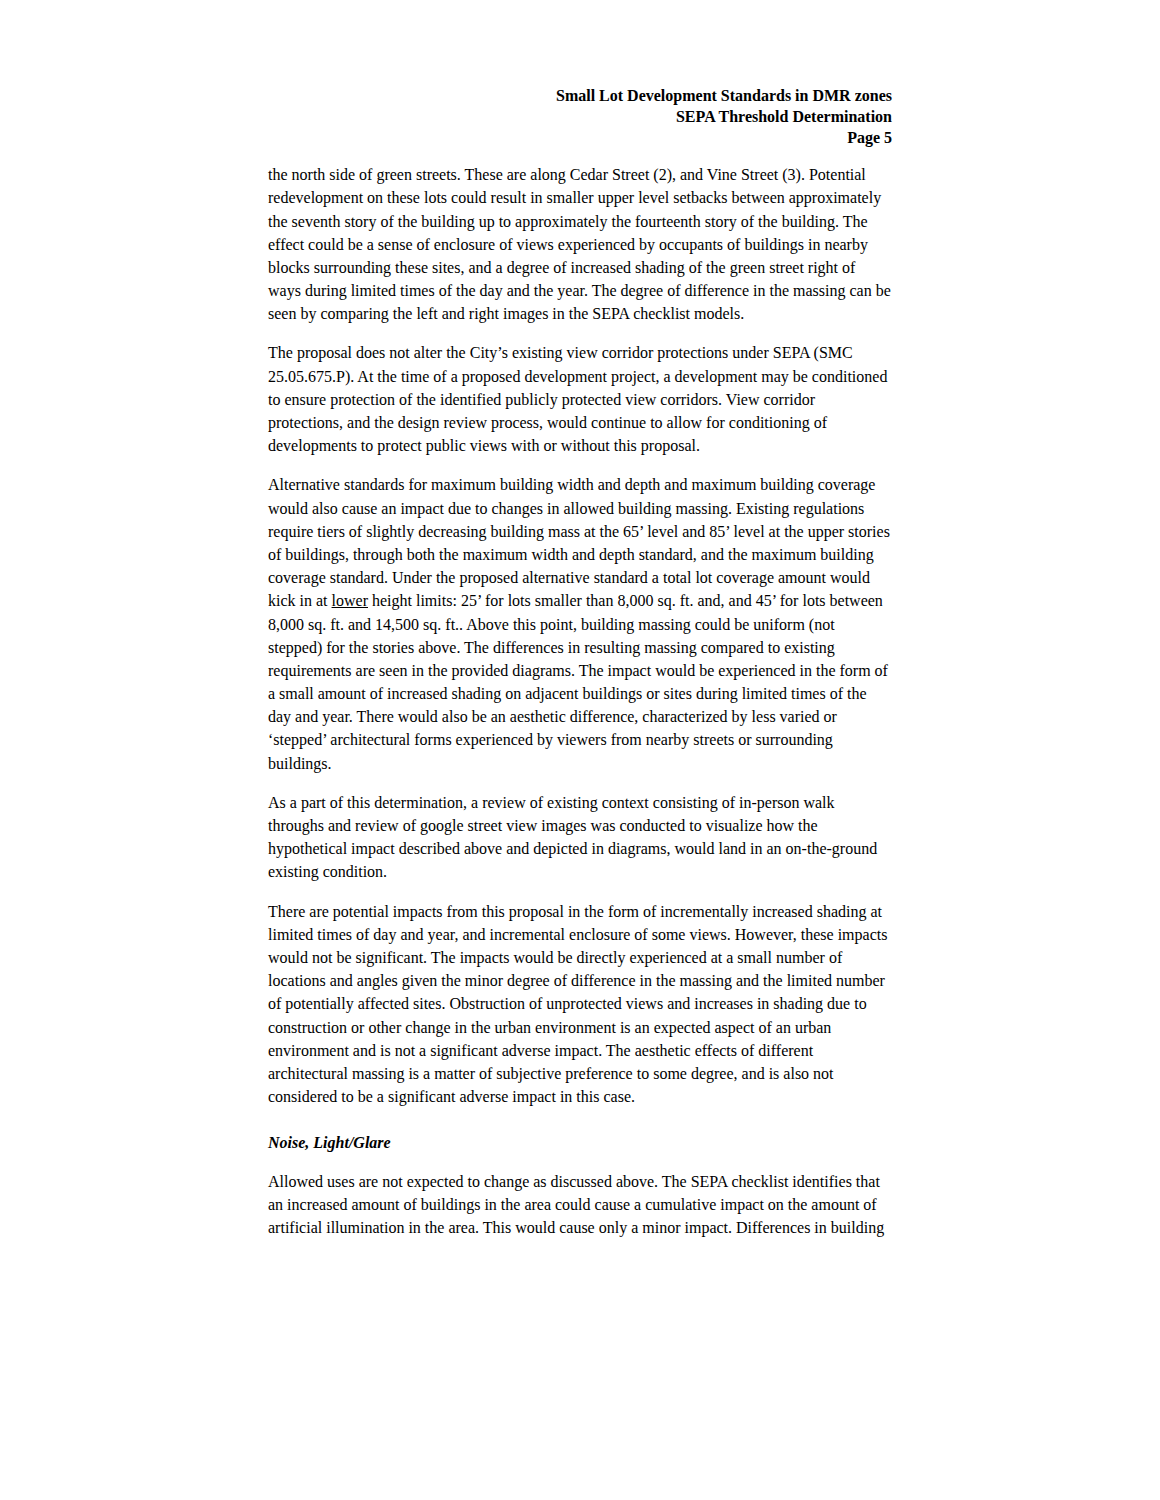Small Lot Development Standards in DMR zones SEPA Threshold Determination Page 5
the north side of green streets. These are along Cedar Street (2), and Vine Street (3). Potential redevelopment on these lots could result in smaller upper level setbacks between approximately the seventh story of the building up to approximately the fourteenth story of the building. The effect could be a sense of enclosure of views experienced by occupants of buildings in nearby blocks surrounding these sites, and a degree of increased shading of the green street right of ways during limited times of the day and the year. The degree of difference in the massing can be seen by comparing the left and right images in the SEPA checklist models.
The proposal does not alter the City’s existing view corridor protections under SEPA (SMC 25.05.675.P). At the time of a proposed development project, a development may be conditioned to ensure protection of the identified publicly protected view corridors. View corridor protections, and the design review process, would continue to allow for conditioning of developments to protect public views with or without this proposal.
Alternative standards for maximum building width and depth and maximum building coverage would also cause an impact due to changes in allowed building massing. Existing regulations require tiers of slightly decreasing building mass at the 65’ level and 85’ level at the upper stories of buildings, through both the maximum width and depth standard, and the maximum building coverage standard. Under the proposed alternative standard a total lot coverage amount would kick in at lower height limits: 25’ for lots smaller than 8,000 sq. ft. and, and 45’ for lots between 8,000 sq. ft. and 14,500 sq. ft.. Above this point, building massing could be uniform (not stepped) for the stories above. The differences in resulting massing compared to existing requirements are seen in the provided diagrams. The impact would be experienced in the form of a small amount of increased shading on adjacent buildings or sites during limited times of the day and year. There would also be an aesthetic difference, characterized by less varied or ‘stepped’ architectural forms experienced by viewers from nearby streets or surrounding buildings.
As a part of this determination, a review of existing context consisting of in-person walk throughs and review of google street view images was conducted to visualize how the hypothetical impact described above and depicted in diagrams, would land in an on-the-ground existing condition.
There are potential impacts from this proposal in the form of incrementally increased shading at limited times of day and year, and incremental enclosure of some views. However, these impacts would not be significant. The impacts would be directly experienced at a small number of locations and angles given the minor degree of difference in the massing and the limited number of potentially affected sites. Obstruction of unprotected views and increases in shading due to construction or other change in the urban environment is an expected aspect of an urban environment and is not a significant adverse impact. The aesthetic effects of different architectural massing is a matter of subjective preference to some degree, and is also not considered to be a significant adverse impact in this case.
Noise, Light/Glare
Allowed uses are not expected to change as discussed above. The SEPA checklist identifies that an increased amount of buildings in the area could cause a cumulative impact on the amount of artificial illumination in the area. This would cause only a minor impact. Differences in building